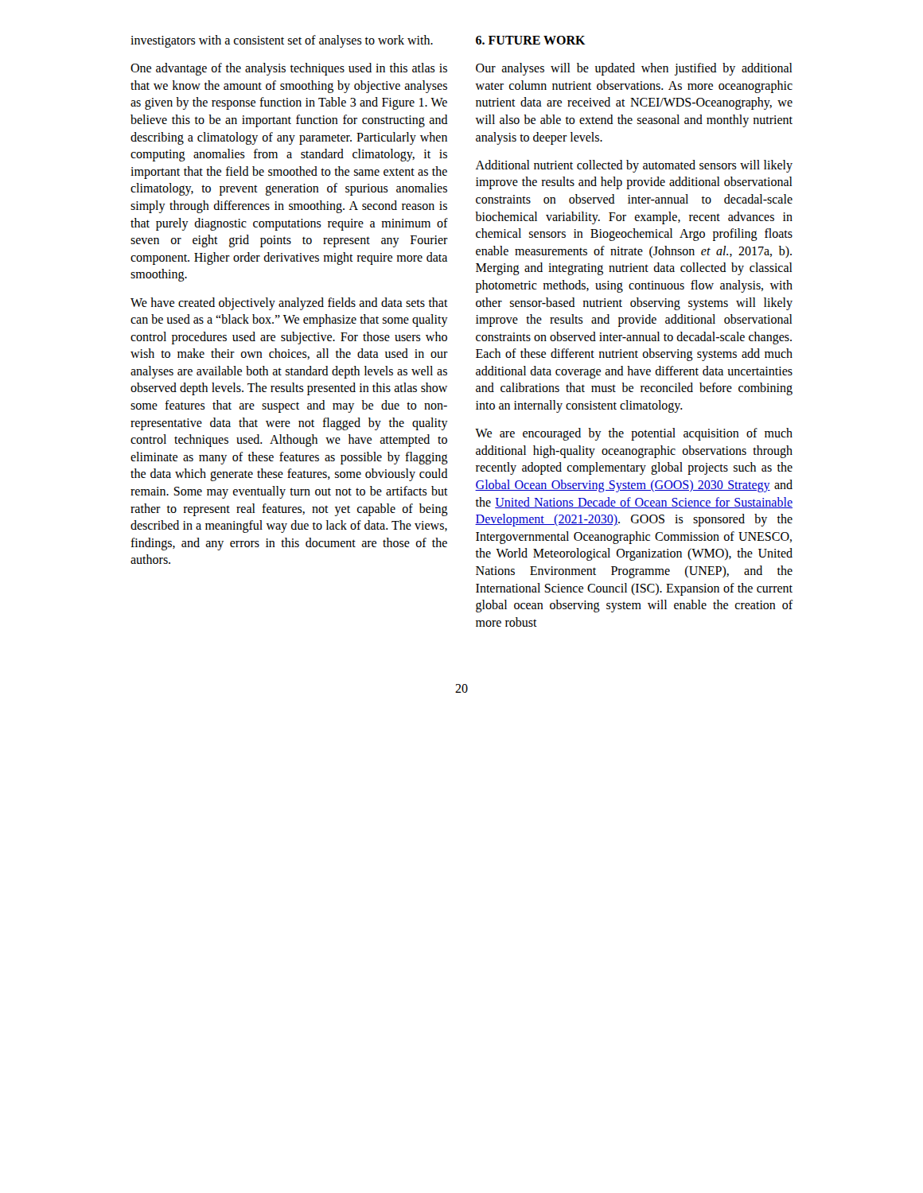investigators with a consistent set of analyses to work with.
One advantage of the analysis techniques used in this atlas is that we know the amount of smoothing by objective analyses as given by the response function in Table 3 and Figure 1. We believe this to be an important function for constructing and describing a climatology of any parameter. Particularly when computing anomalies from a standard climatology, it is important that the field be smoothed to the same extent as the climatology, to prevent generation of spurious anomalies simply through differences in smoothing. A second reason is that purely diagnostic computations require a minimum of seven or eight grid points to represent any Fourier component. Higher order derivatives might require more data smoothing.
We have created objectively analyzed fields and data sets that can be used as a “black box.” We emphasize that some quality control procedures used are subjective. For those users who wish to make their own choices, all the data used in our analyses are available both at standard depth levels as well as observed depth levels. The results presented in this atlas show some features that are suspect and may be due to non-representative data that were not flagged by the quality control techniques used. Although we have attempted to eliminate as many of these features as possible by flagging the data which generate these features, some obviously could remain. Some may eventually turn out not to be artifacts but rather to represent real features, not yet capable of being described in a meaningful way due to lack of data. The views, findings, and any errors in this document are those of the authors.
6. FUTURE WORK
Our analyses will be updated when justified by additional water column nutrient observations. As more oceanographic nutrient data are received at NCEI/WDS-Oceanography, we will also be able to extend the seasonal and monthly nutrient analysis to deeper levels.
Additional nutrient collected by automated sensors will likely improve the results and help provide additional observational constraints on observed inter-annual to decadal-scale biochemical variability. For example, recent advances in chemical sensors in Biogeochemical Argo profiling floats enable measurements of nitrate (Johnson et al., 2017a, b). Merging and integrating nutrient data collected by classical photometric methods, using continuous flow analysis, with other sensor-based nutrient observing systems will likely improve the results and provide additional observational constraints on observed inter-annual to decadal-scale changes. Each of these different nutrient observing systems add much additional data coverage and have different data uncertainties and calibrations that must be reconciled before combining into an internally consistent climatology.
We are encouraged by the potential acquisition of much additional high-quality oceanographic observations through recently adopted complementary global projects such as the Global Ocean Observing System (GOOS) 2030 Strategy and the United Nations Decade of Ocean Science for Sustainable Development (2021-2030). GOOS is sponsored by the Intergovernmental Oceanographic Commission of UNESCO, the World Meteorological Organization (WMO), the United Nations Environment Programme (UNEP), and the International Science Council (ISC). Expansion of the current global ocean observing system will enable the creation of more robust
20